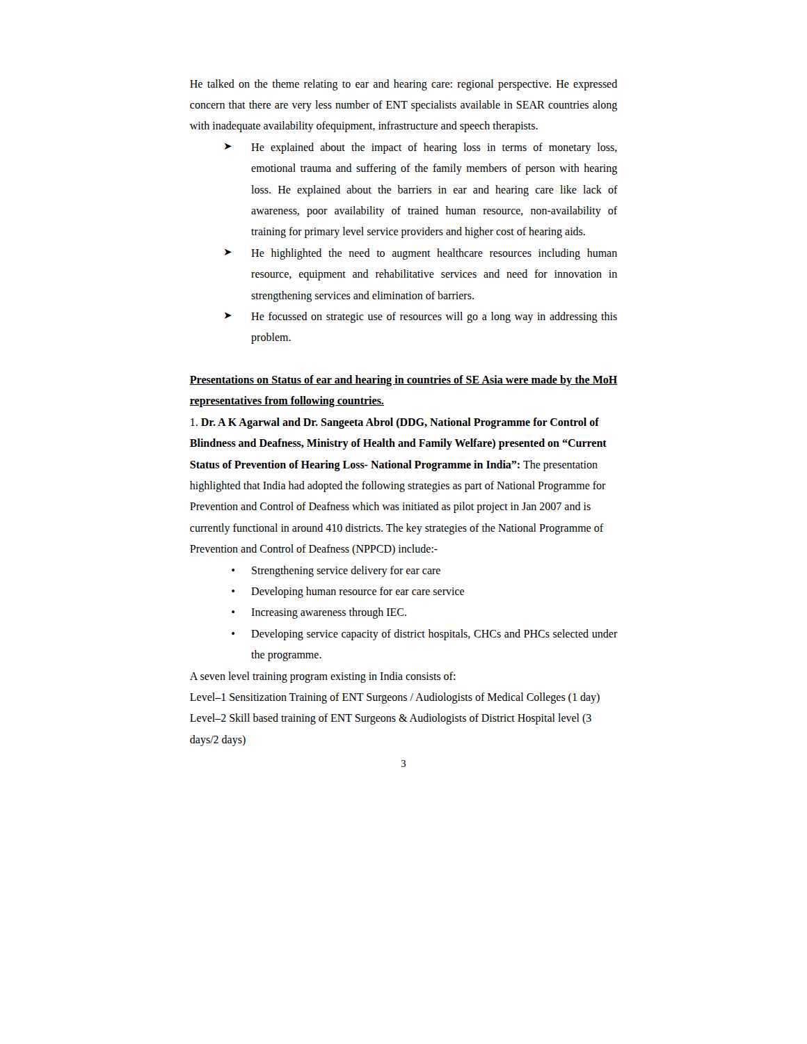He talked on the theme relating to ear and hearing care: regional perspective. He expressed concern that there are very less number of ENT specialists available in SEAR countries along with inadequate availability ofequipment, infrastructure and speech therapists.
He explained about the impact of hearing loss in terms of monetary loss, emotional trauma and suffering of the family members of person with hearing loss. He explained about the barriers in ear and hearing care like lack of awareness, poor availability of trained human resource, non-availability of training for primary level service providers and higher cost of hearing aids.
He highlighted the need to augment healthcare resources including human resource, equipment and rehabilitative services and need for innovation in strengthening services and elimination of barriers.
He focussed on strategic use of resources will go a long way in addressing this problem.
Presentations on Status of ear and hearing in countries of SE Asia were made by the MoH representatives from following countries.
1. Dr. A K Agarwal and Dr. Sangeeta Abrol (DDG, National Programme for Control of Blindness and Deafness, Ministry of Health and Family Welfare) presented on “Current Status of Prevention of Hearing Loss- National Programme in India”: The presentation highlighted that India had adopted the following strategies as part of National Programme for Prevention and Control of Deafness which was initiated as pilot project in Jan 2007 and is currently functional in around 410 districts. The key strategies of the National Programme of Prevention and Control of Deafness (NPPCD) include:-
Strengthening service delivery for ear care
Developing human resource for ear care service
Increasing awareness through IEC.
Developing service capacity of district hospitals, CHCs and PHCs selected under the programme.
A seven level training program existing in India consists of:
Level–1 Sensitization Training of ENT Surgeons / Audiologists of Medical Colleges (1 day)
Level–2 Skill based training of ENT Surgeons & Audiologists of District Hospital level (3 days/2 days)
3